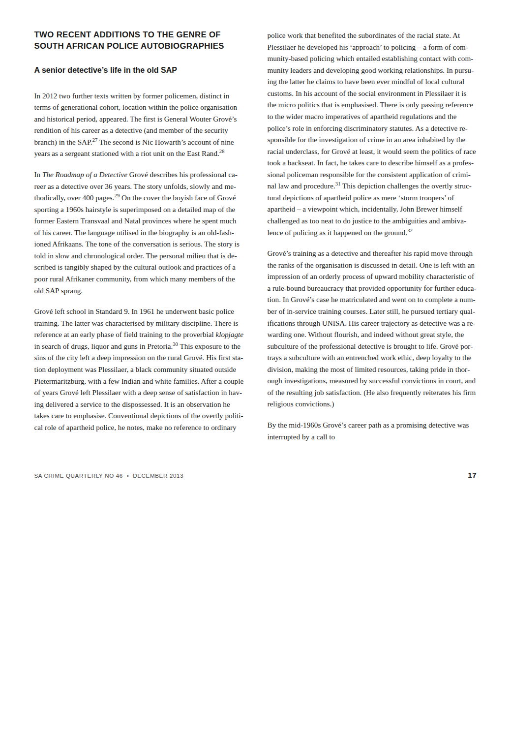Two recent additions to the genre of South African police autobiographies
A senior detective’s life in the old SAP
In 2012 two further texts written by former policemen, distinct in terms of generational cohort, location within the police organisation and historical period, appeared. The first is General Wouter Grové’s rendition of his career as a detective (and member of the security branch) in the SAP.27 The second is Nic Howarth’s account of nine years as a sergeant stationed with a riot unit on the East Rand.28
In The Roadmap of a Detective Grové describes his professional career as a detective over 36 years. The story unfolds, slowly and methodically, over 400 pages.29 On the cover the boyish face of Grové sporting a 1960s hairstyle is superimposed on a detailed map of the former Eastern Transvaal and Natal provinces where he spent much of his career. The language utilised in the biography is an old-fashioned Afrikaans. The tone of the conversation is serious. The story is told in slow and chronological order. The personal milieu that is described is tangibly shaped by the cultural outlook and practices of a poor rural Afrikaner community, from which many members of the old SAP sprang.
Grové left school in Standard 9. In 1961 he underwent basic police training. The latter was characterised by military discipline. There is reference at an early phase of field training to the proverbial klopjagte in search of drugs, liquor and guns in Pretoria.30 This exposure to the sins of the city left a deep impression on the rural Grové. His first station deployment was Plessilaer, a black community situated outside Pietermaritzburg, with a few Indian and white families. After a couple of years Grové left Plessilaer with a deep sense of satisfaction in having delivered a service to the dispossessed. It is an observation he takes care to emphasise. Conventional depictions of the overtly political role of apartheid police, he notes, make no reference to ordinary police work that benefited the subordinates of the racial state. At Plessilaer he developed his ‘approach’ to policing – a form of community-based policing which entailed establishing contact with community leaders and developing good working relationships. In pursuing the latter he claims to have been ever mindful of local cultural customs. In his account of the social environment in Plessilaer it is the micro politics that is emphasised. There is only passing reference to the wider macro imperatives of apartheid regulations and the police’s role in enforcing discriminatory statutes. As a detective responsible for the investigation of crime in an area inhabited by the racial underclass, for Grové at least, it would seem the politics of race took a backseat. In fact, he takes care to describe himself as a professional policeman responsible for the consistent application of criminal law and procedure.31 This depiction challenges the overtly structural depictions of apartheid police as mere ‘storm troopers’ of apartheid – a viewpoint which, incidentally, John Brewer himself challenged as too neat to do justice to the ambiguities and ambivalence of policing as it happened on the ground.32
Grové’s training as a detective and thereafter his rapid move through the ranks of the organisation is discussed in detail. One is left with an impression of an orderly process of upward mobility characteristic of a rule-bound bureaucracy that provided opportunity for further education. In Grové’s case he matriculated and went on to complete a number of in-service training courses. Later still, he pursued tertiary qualifications through UNISA. His career trajectory as detective was a rewarding one. Without flourish, and indeed without great style, the subculture of the professional detective is brought to life. Grové portrays a subculture with an entrenched work ethic, deep loyalty to the division, making the most of limited resources, taking pride in thorough investigations, measured by successful convictions in court, and of the resulting job satisfaction. (He also frequently reiterates his firm religious convictions.)
By the mid-1960s Grové’s career path as a promising detective was interrupted by a call to
SA Crime Quarterly No 46 • December 2013
17